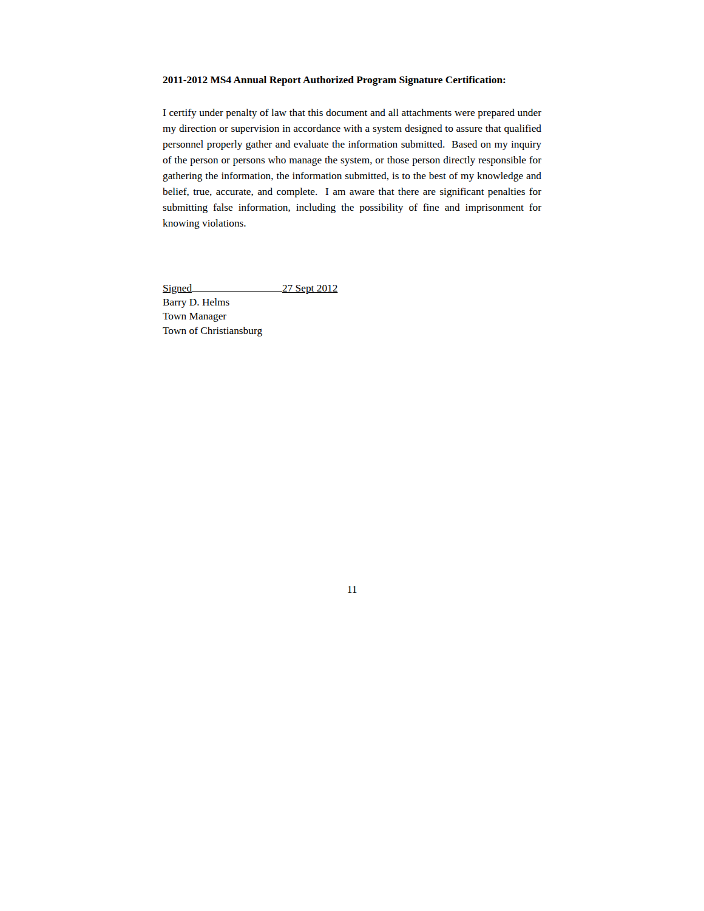2011-2012 MS4 Annual Report Authorized Program Signature Certification:
I certify under penalty of law that this document and all attachments were prepared under my direction or supervision in accordance with a system designed to assure that qualified personnel properly gather and evaluate the information submitted. Based on my inquiry of the person or persons who manage the system, or those person directly responsible for gathering the information, the information submitted, is to the best of my knowledge and belief, true, accurate, and complete. I am aware that there are significant penalties for submitting false information, including the possibility of fine and imprisonment for knowing violations.
Signed 27 Sept 2012
Barry D. Helms
Town Manager
Town of Christiansburg
11